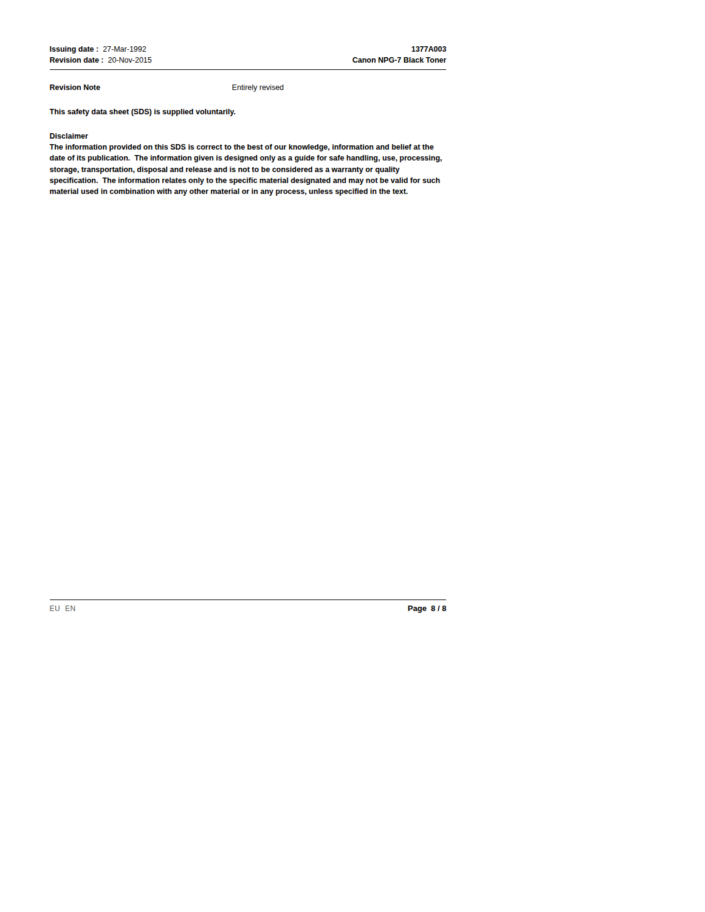Issuing date : 27-Mar-1992
Revision date : 20-Nov-2015
1377A003
Canon NPG-7 Black Toner
Revision Note
Entirely revised
This safety data sheet (SDS) is supplied voluntarily.
Disclaimer
The information provided on this SDS is correct to the best of our knowledge, information and belief at the date of its publication. The information given is designed only as a guide for safe handling, use, processing, storage, transportation, disposal and release and is not to be considered as a warranty or quality specification. The information relates only to the specific material designated and may not be valid for such material used in combination with any other material or in any process, unless specified in the text.
EU EN
Page 8 / 8